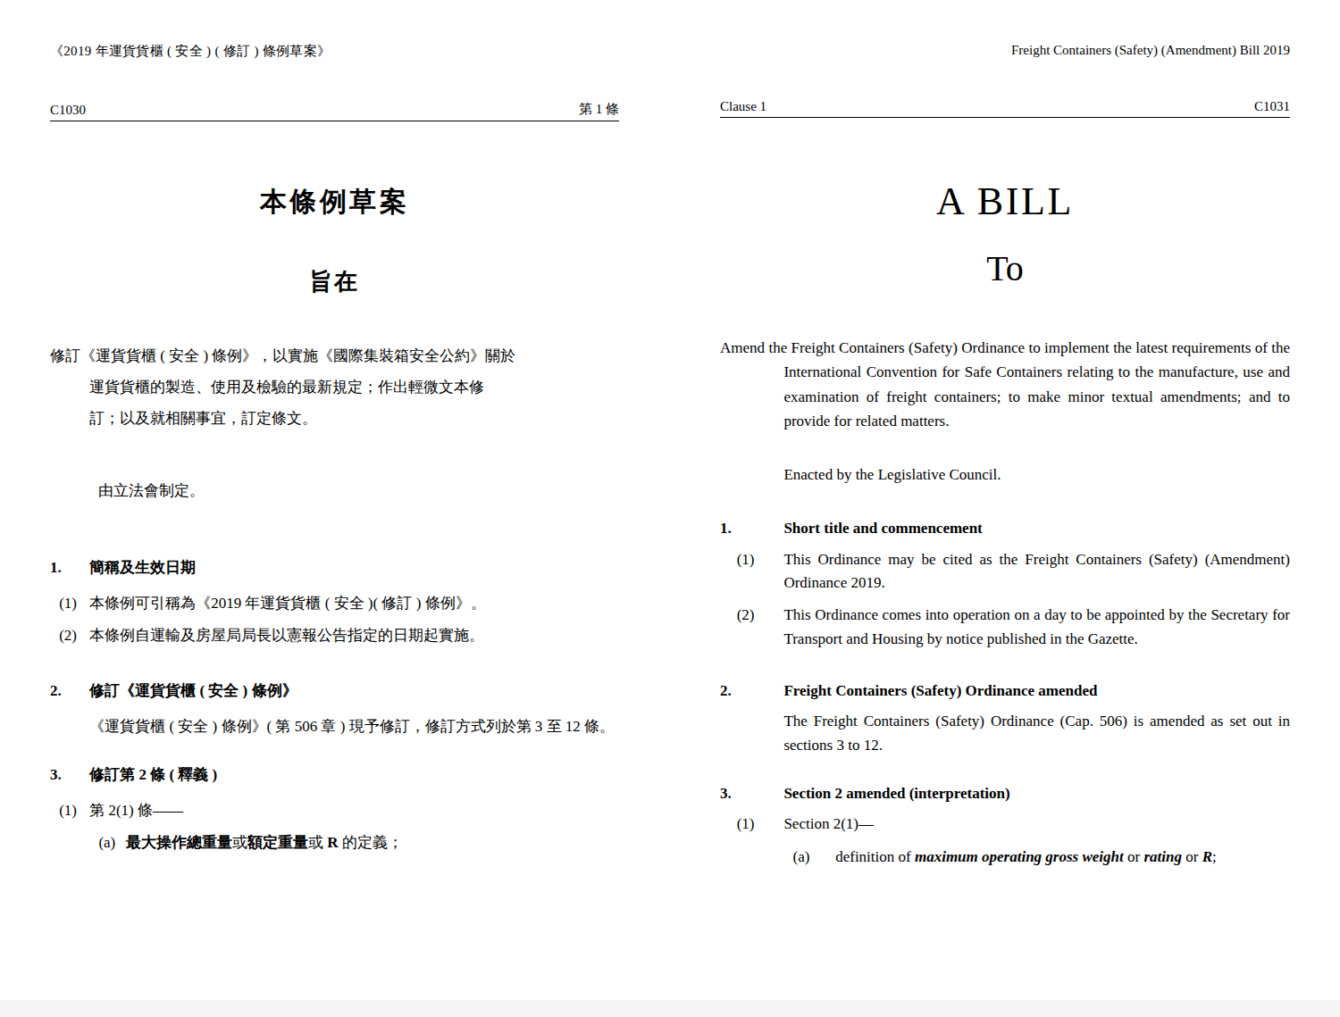《2019 年運貨貨櫃 ( 安全 ) ( 修訂 ) 條例草案》
C1030 第 1 條
本條例草案
旨在
修訂《運貨貨櫃 ( 安全 ) 條例》，以實施《國際集裝箱安全公約》關於
運貨貨櫃的製造、使用及檢驗的最新規定；作出輕微文本修
訂；以及就相關事宜，訂定條文。
由立法會制定。
1.
簡稱及生效日期
(1)
本條例可引稱為《2019 年運貨貨櫃 ( 安全 )( 修訂 ) 條例》。
(2)
本條例自運輸及房屋局局長以憲報公告指定的日期起實施。
2.
修訂《運貨貨櫃 ( 安全 ) 條例》
《運貨貨櫃 ( 安全 ) 條例》( 第 506 章 ) 現予修訂，修訂方式列於第 3 至 12 條。
3.
修訂第 2 條 ( 釋義 )
(1)
第 2(1) 條——
(a)
最大操作總重量或額定重量或 R 的定義；
Freight Containers (Safety) (Amendment) Bill 2019
Clause 1 C1031
A BILL
To
Amend the Freight Containers (Safety) Ordinance to implement the latest requirements of the International Convention for Safe Containers relating to the manufacture, use and examination of freight containers; to make minor textual amendments; and to provide for related matters.
Enacted by the Legislative Council.
1.
Short title and commencement
(1)
This Ordinance may be cited as the Freight Containers (Safety) (Amendment) Ordinance 2019.
(2)
This Ordinance comes into operation on a day to be appointed by the Secretary for Transport and Housing by notice published in the Gazette.
2.
Freight Containers (Safety) Ordinance amended
The Freight Containers (Safety) Ordinance (Cap. 506) is amended as set out in sections 3 to 12.
3.
Section 2 amended (interpretation)
(1)
Section 2(1)—
(a)
definition of maximum operating gross weight or rating or R;